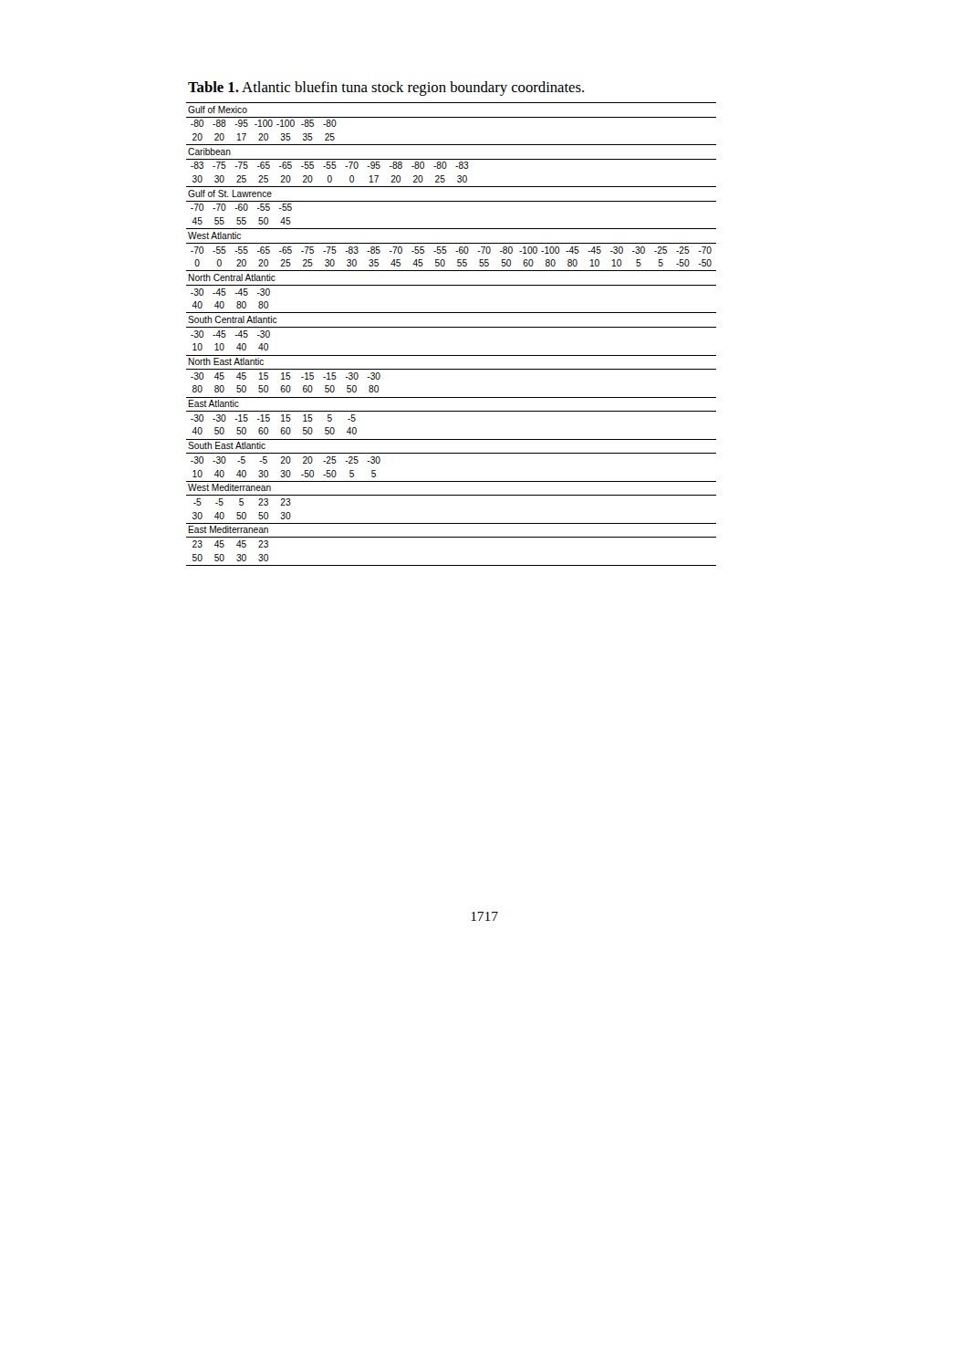Table 1. Atlantic bluefin tuna stock region boundary coordinates.
| Gulf of Mexico |
| -80 | -88 | -95 | -100 | -100 | -85 | -80 | |
| 20 | 20 | 17 | 20 | 35 | 35 | 25 | |
| Caribbean |
| -83 | -75 | -75 | -65 | -65 | -55 | -55 | -70 | -95 | -88 | -80 | -80 | -83 | |
| 30 | 30 | 25 | 25 | 20 | 20 | 0 | 0 | 17 | 20 | 20 | 25 | 30 | |
| Gulf of St. Lawrence |
| -70 | -70 | -60 | -55 | -55 | |
| 45 | 55 | 55 | 50 | 45 | |
| West Atlantic |
| -70 | -55 | -55 | -65 | -65 | -75 | -75 | -83 | -85 | -70 | -55 | -55 | -60 | -70 | -80 | -100 | -100 | -45 | -45 | -30 | -30 | -25 | -25 | -70 |
| 0 | 0 | 20 | 20 | 25 | 25 | 30 | 30 | 35 | 45 | 45 | 50 | 55 | 55 | 50 | 60 | 80 | 80 | 10 | 10 | 5 | 5 | -50 | -50 |
| North Central Atlantic |
| -30 | -45 | -45 | -30 | |
| 40 | 40 | 80 | 80 | |
| South Central Atlantic |
| -30 | -45 | -45 | -30 | |
| 10 | 10 | 40 | 40 | |
| North East Atlantic |
| -30 | 45 | 45 | 15 | 15 | -15 | -15 | -30 | -30 | |
| 80 | 80 | 50 | 50 | 60 | 60 | 50 | 50 | 80 | |
| East Atlantic |
| -30 | -30 | -15 | -15 | 15 | 15 | 5 | -5 | |
| 40 | 50 | 50 | 60 | 60 | 50 | 50 | 40 | |
| South East Atlantic |
| -30 | -30 | -5 | -5 | 20 | 20 | -25 | -25 | -30 | |
| 10 | 40 | 40 | 30 | 30 | -50 | -50 | 5 | 5 | |
| West Mediterranean |
| -5 | -5 | 5 | 23 | 23 | |
| 30 | 40 | 50 | 50 | 30 | |
| East Mediterranean |
| 23 | 45 | 45 | 23 | |
| 50 | 50 | 30 | 30 | |
1717